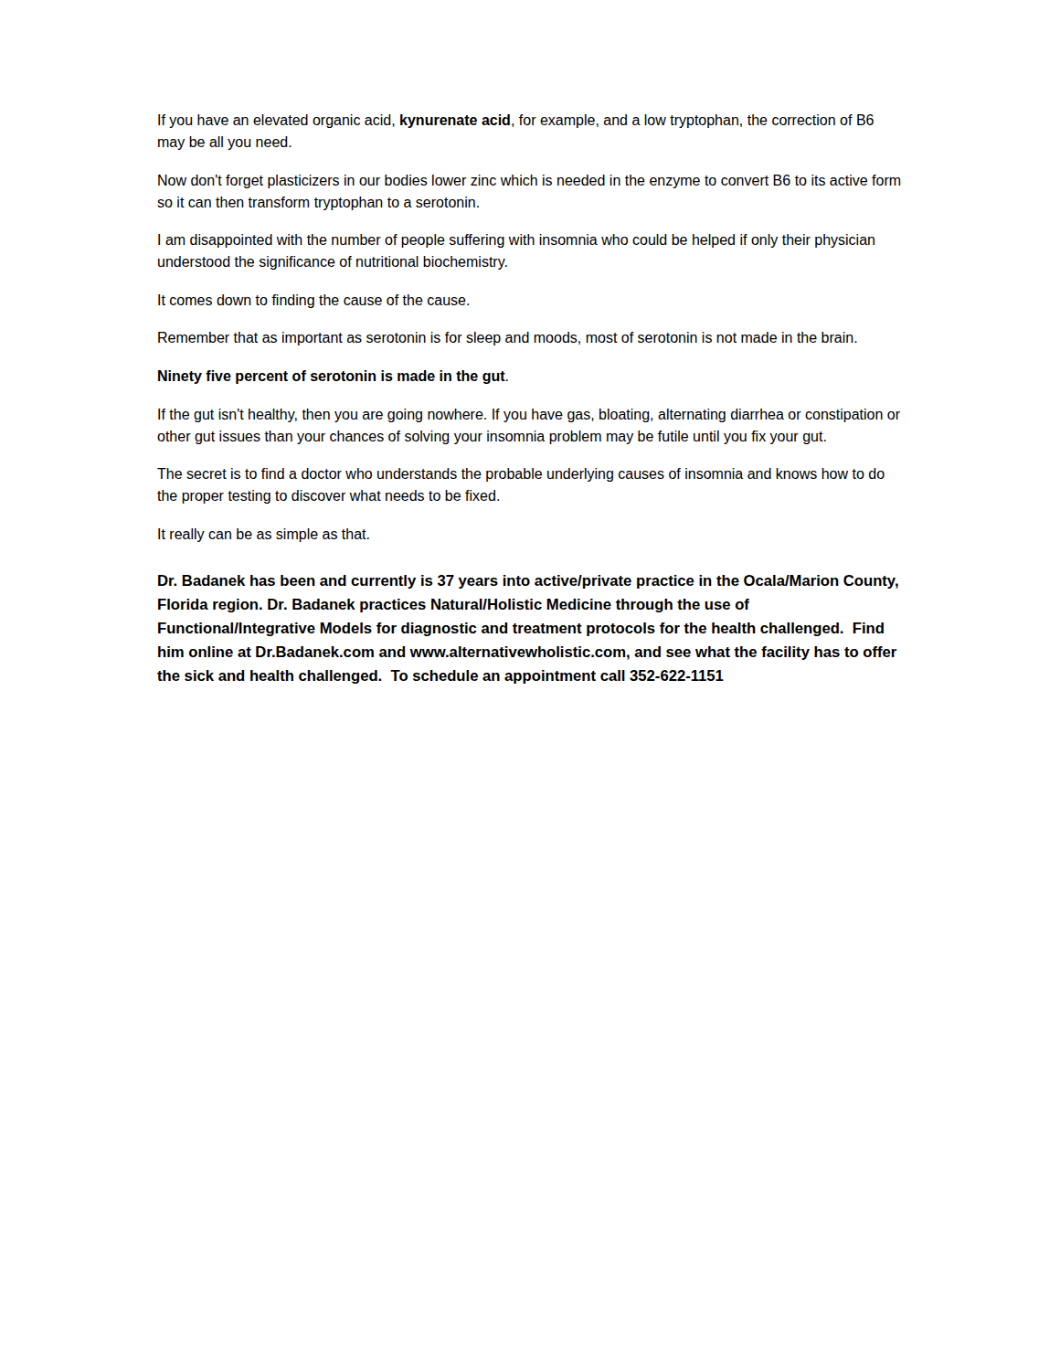If you have an elevated organic acid, kynurenate acid, for example, and a low tryptophan, the correction of B6 may be all you need.
Now don't forget plasticizers in our bodies lower zinc which is needed in the enzyme to convert B6 to its active form so it can then transform tryptophan to a serotonin.
I am disappointed with the number of people suffering with insomnia who could be helped if only their physician understood the significance of nutritional biochemistry.
It comes down to finding the cause of the cause.
Remember that as important as serotonin is for sleep and moods, most of serotonin is not made in the brain.
Ninety five percent of serotonin is made in the gut.
If the gut isn't healthy, then you are going nowhere. If you have gas, bloating, alternating diarrhea or constipation or other gut issues than your chances of solving your insomnia problem may be futile until you fix your gut.
The secret is to find a doctor who understands the probable underlying causes of insomnia and knows how to do the proper testing to discover what needs to be fixed.
It really can be as simple as that.
Dr. Badanek has been and currently is 37 years into active/private practice in the Ocala/Marion County, Florida region. Dr. Badanek practices Natural/Holistic Medicine through the use of Functional/Integrative Models for diagnostic and treatment protocols for the health challenged. Find him online at Dr.Badanek.com and www.alternativewholistic.com, and see what the facility has to offer the sick and health challenged. To schedule an appointment call 352-622-1151